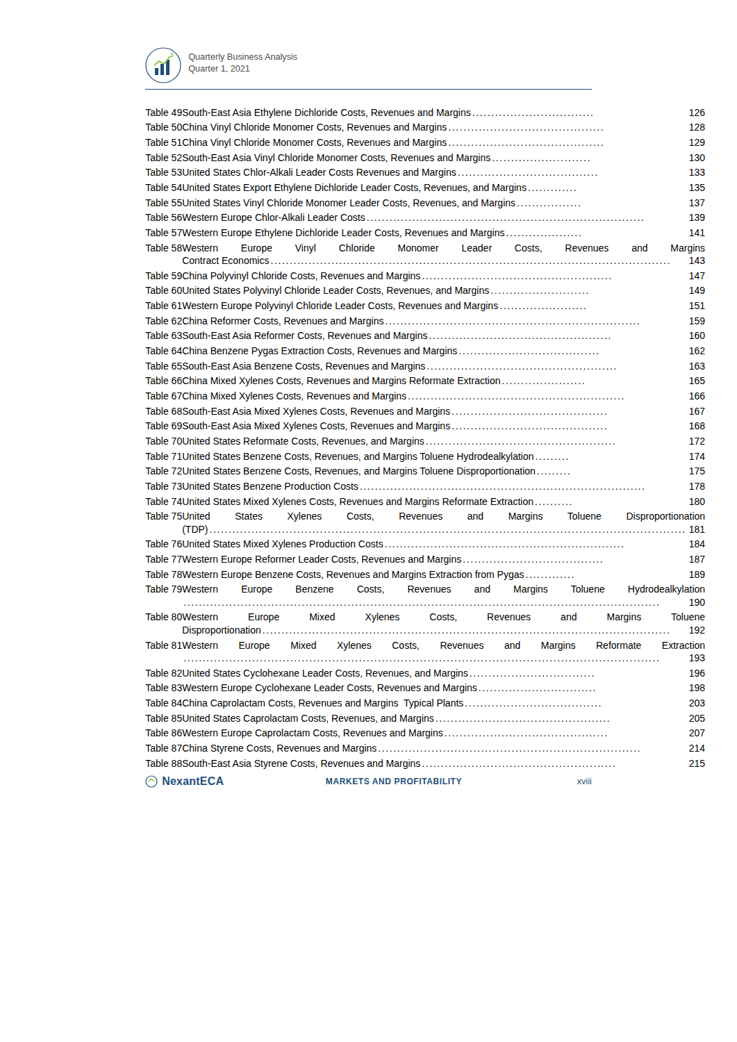$
Quarterly Business Analysis
Quarter 1, 2021
| Table 49 | South-East Asia Ethylene Dichloride Costs, Revenues and Margins ................................ 126 |
| Table 50 | China Vinyl Chloride Monomer Costs, Revenues and Margins ......................................... 128 |
| Table 51 | China Vinyl Chloride Monomer Costs, Revenues and Margins ......................................... 129 |
| Table 52 | South-East Asia Vinyl Chloride Monomer Costs, Revenues and Margins .......................... 130 |
| Table 53 | United States Chlor-Alkali Leader Costs Revenues and Margins ..................................... 133 |
| Table 54 | United States Export Ethylene Dichloride Leader Costs, Revenues, and Margins ............. 135 |
| Table 55 | United States Vinyl Chloride Monomer Leader Costs, Revenues, and Margins ................. 137 |
| Table 56 | Western Europe Chlor-Alkali Leader Costs ......................................................................... 139 |
| Table 57 | Western Europe Ethylene Dichloride Leader Costs, Revenues and Margins .................... 141 |
| Table 58 | Western Europe Vinyl Chloride Monomer Leader Costs, Revenues and Margins Contract Economics ......................................................................................................... 143 |
| Table 59 | China Polyvinyl Chloride Costs, Revenues and Margins .................................................. 147 |
| Table 60 | United States Polyvinyl Chloride Leader Costs, Revenues, and Margins .......................... 149 |
| Table 61 | Western Europe Polyvinyl Chloride Leader Costs, Revenues and Margins ....................... 151 |
| Table 62 | China Reformer Costs, Revenues and Margins ................................................................... 159 |
| Table 63 | South-East Asia Reformer Costs, Revenues and Margins ................................................ 160 |
| Table 64 | China Benzene Pygas Extraction Costs, Revenues and Margins ..................................... 162 |
| Table 65 | South-East Asia Benzene Costs, Revenues and Margins .................................................. 163 |
| Table 66 | China Mixed Xylenes Costs, Revenues and Margins Reformate Extraction ...................... 165 |
| Table 67 | China Mixed Xylenes Costs, Revenues and Margins ......................................................... 166 |
| Table 68 | South-East Asia Mixed Xylenes Costs, Revenues and Margins ......................................... 167 |
| Table 69 | South-East Asia Mixed Xylenes Costs, Revenues and Margins ......................................... 168 |
| Table 70 | United States Reformate Costs, Revenues, and Margins .................................................. 172 |
| Table 71 | United States Benzene Costs, Revenues, and Margins Toluene Hydrodealkylation ......... 174 |
| Table 72 | United States Benzene Costs, Revenues, and Margins Toluene Disproportionation ......... 175 |
| Table 73 | United States Benzene Production Costs ........................................................................... 178 |
| Table 74 | United States Mixed Xylenes Costs, Revenues and Margins Reformate Extraction .......... 180 |
| Table 75 | United States Xylenes Costs, Revenues and Margins Toluene Disproportionation (TDP) ............................................................................................................................. 181 |
| Table 76 | United States Mixed Xylenes Production Costs ............................................................... 184 |
| Table 77 | Western Europe Reformer Leader Costs, Revenues and Margins ..................................... 187 |
| Table 78 | Western Europe Benzene Costs, Revenues and Margins Extraction from Pygas ............. 189 |
| Table 79 | Western Europe Benzene Costs, Revenues and Margins Toluene Hydrodealkylation ............................................................................................................................. 190 |
| Table 80 | Western Europe Mixed Xylenes Costs, Revenues and Margins Toluene Disproportionation ........................................................................................................... 192 |
| Table 81 | Western Europe Mixed Xylenes Costs, Revenues and Margins Reformate Extraction ............................................................................................................................. 193 |
| Table 82 | United States Cyclohexane Leader Costs, Revenues, and Margins ................................. 196 |
| Table 83 | Western Europe Cyclohexane Leader Costs, Revenues and Margins ............................... 198 |
| Table 84 | China Caprolactam Costs, Revenues and Margins Typical Plants .................................... 203 |
| Table 85 | United States Caprolactam Costs, Revenues, and Margins .............................................. 205 |
| Table 86 | Western Europe Caprolactam Costs, Revenues and Margins ........................................... 207 |
| Table 87 | China Styrene Costs, Revenues and Margins ..................................................................... 214 |
| Table 88 | South-East Asia Styrene Costs, Revenues and Margins ................................................... 215 |
NexantECA
MARKETS AND PROFITABILITY
xviii